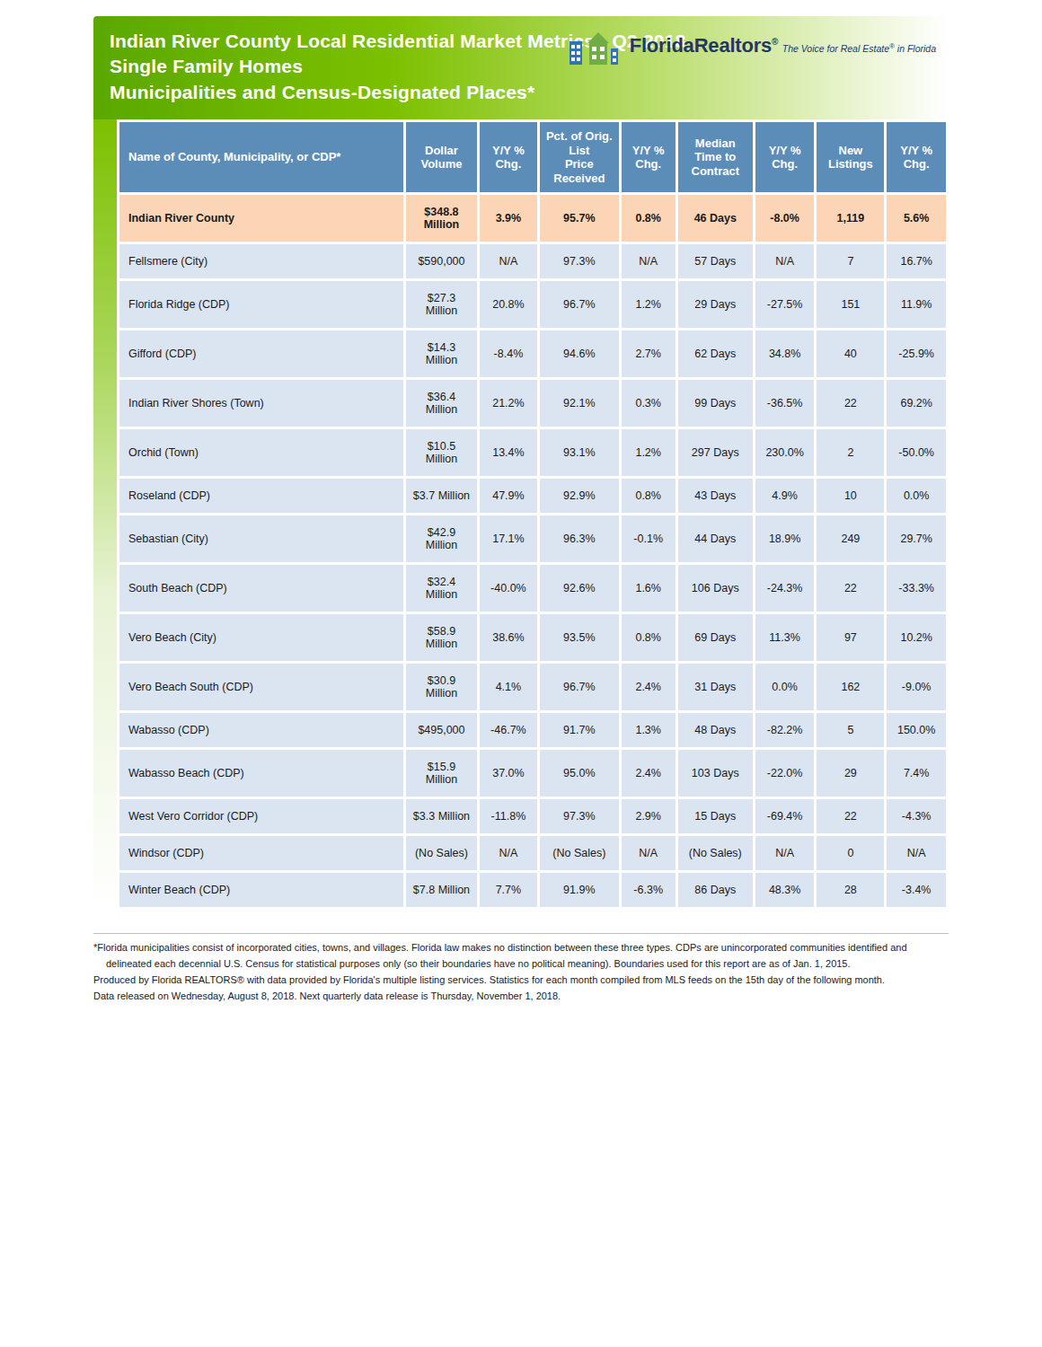Indian River County Local Residential Market Metrics - Q2 2018 Single Family Homes Municipalities and Census-Designated Places*
FloridaRealtors® The Voice for Real Estate® in Florida
| Name of County, Municipality, or CDP* | Dollar Volume | Y/Y % Chg. | Pct. of Orig. List Price Received | Y/Y % Chg. | Median Time to Contract | Y/Y % Chg. | New Listings | Y/Y % Chg. |
| --- | --- | --- | --- | --- | --- | --- | --- | --- |
| Indian River County | $348.8 Million | 3.9% | 95.7% | 0.8% | 46 Days | -8.0% | 1,119 | 5.6% |
| Fellsmere (City) | $590,000 | N/A | 97.3% | N/A | 57 Days | N/A | 7 | 16.7% |
| Florida Ridge (CDP) | $27.3 Million | 20.8% | 96.7% | 1.2% | 29 Days | -27.5% | 151 | 11.9% |
| Gifford (CDP) | $14.3 Million | -8.4% | 94.6% | 2.7% | 62 Days | 34.8% | 40 | -25.9% |
| Indian River Shores (Town) | $36.4 Million | 21.2% | 92.1% | 0.3% | 99 Days | -36.5% | 22 | 69.2% |
| Orchid (Town) | $10.5 Million | 13.4% | 93.1% | 1.2% | 297 Days | 230.0% | 2 | -50.0% |
| Roseland (CDP) | $3.7 Million | 47.9% | 92.9% | 0.8% | 43 Days | 4.9% | 10 | 0.0% |
| Sebastian (City) | $42.9 Million | 17.1% | 96.3% | -0.1% | 44 Days | 18.9% | 249 | 29.7% |
| South Beach (CDP) | $32.4 Million | -40.0% | 92.6% | 1.6% | 106 Days | -24.3% | 22 | -33.3% |
| Vero Beach (City) | $58.9 Million | 38.6% | 93.5% | 0.8% | 69 Days | 11.3% | 97 | 10.2% |
| Vero Beach South (CDP) | $30.9 Million | 4.1% | 96.7% | 2.4% | 31 Days | 0.0% | 162 | -9.0% |
| Wabasso (CDP) | $495,000 | -46.7% | 91.7% | 1.3% | 48 Days | -82.2% | 5 | 150.0% |
| Wabasso Beach (CDP) | $15.9 Million | 37.0% | 95.0% | 2.4% | 103 Days | -22.0% | 29 | 7.4% |
| West Vero Corridor (CDP) | $3.3 Million | -11.8% | 97.3% | 2.9% | 15 Days | -69.4% | 22 | -4.3% |
| Windsor (CDP) | (No Sales) | N/A | (No Sales) | N/A | (No Sales) | N/A | 0 | N/A |
| Winter Beach (CDP) | $7.8 Million | 7.7% | 91.9% | -6.3% | 86 Days | 48.3% | 28 | -3.4% |
*Florida municipalities consist of incorporated cities, towns, and villages. Florida law makes no distinction between these three types. CDPs are unincorporated communities identified and
delineated each decennial U.S. Census for statistical purposes only (so their boundaries have no political meaning). Boundaries used for this report are as of Jan. 1, 2015.
Produced by Florida REALTORS® with data provided by Florida's multiple listing services. Statistics for each month compiled from MLS feeds on the 15th day of the following month.
Data released on Wednesday, August 8, 2018. Next quarterly data release is Thursday, November 1, 2018.